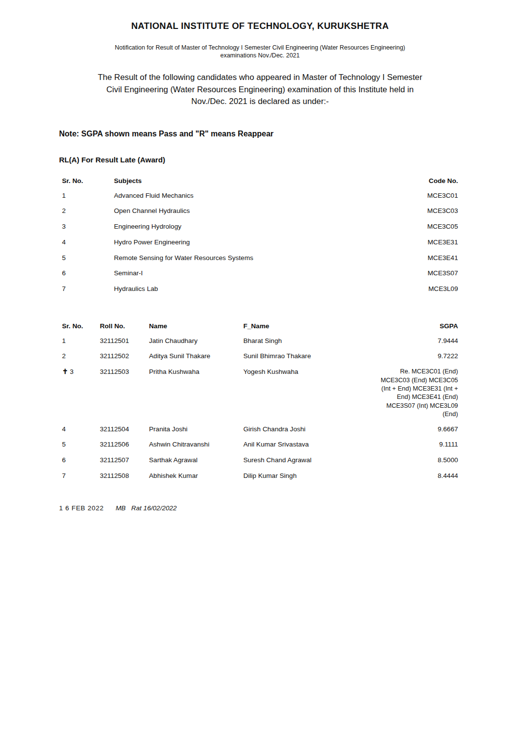NATIONAL INSTITUTE OF TECHNOLOGY, KURUKSHETRA
Notification for Result of Master of Technology I Semester Civil Engineering (Water Resources Engineering)
examinations Nov./Dec. 2021
The Result of the following candidates who appeared in Master of Technology I Semester Civil Engineering (Water Resources Engineering) examination of this Institute held in Nov./Dec. 2021 is declared as under:-
Note: SGPA shown means Pass and "R" means Reappear
RL(A) For Result Late (Award)
| Sr. No. | Subjects | Code No. |
| --- | --- | --- |
| 1 | Advanced Fluid Mechanics | MCE3C01 |
| 2 | Open Channel Hydraulics | MCE3C03 |
| 3 | Engineering Hydrology | MCE3C05 |
| 4 | Hydro Power Engineering | MCE3E31 |
| 5 | Remote Sensing for Water Resources Systems | MCE3E41 |
| 6 | Seminar-I | MCE3S07 |
| 7 | Hydraulics Lab | MCE3L09 |
| Sr. No. | Roll No. | Name | F_Name | SGPA |
| --- | --- | --- | --- | --- |
| 1 | 32112501 | Jatin Chaudhary | Bharat Singh | 7.9444 |
| 2 | 32112502 | Aditya Sunil Thakare | Sunil Bhimrao Thakare | 9.7222 |
| ✝ 3 | 32112503 | Pritha Kushwaha | Yogesh Kushwaha | Re. MCE3C01 (End) MCE3C03 (End) MCE3C05 (Int + End) MCE3E31 (Int + End) MCE3E41 (End) MCE3S07 (Int) MCE3L09 (End) |
| 4 | 32112504 | Pranita Joshi | Girish Chandra Joshi | 9.6667 |
| 5 | 32112506 | Ashwin Chitravanshi | Anil Kumar Srivastava | 9.1111 |
| 6 | 32112507 | Sarthak Agrawal | Suresh Chand Agrawal | 8.5000 |
| 7 | 32112508 | Abhishek Kumar | Dilip Kumar Singh | 8.4444 |
1 6 FEB 2022 MB Rat 16/02/2022